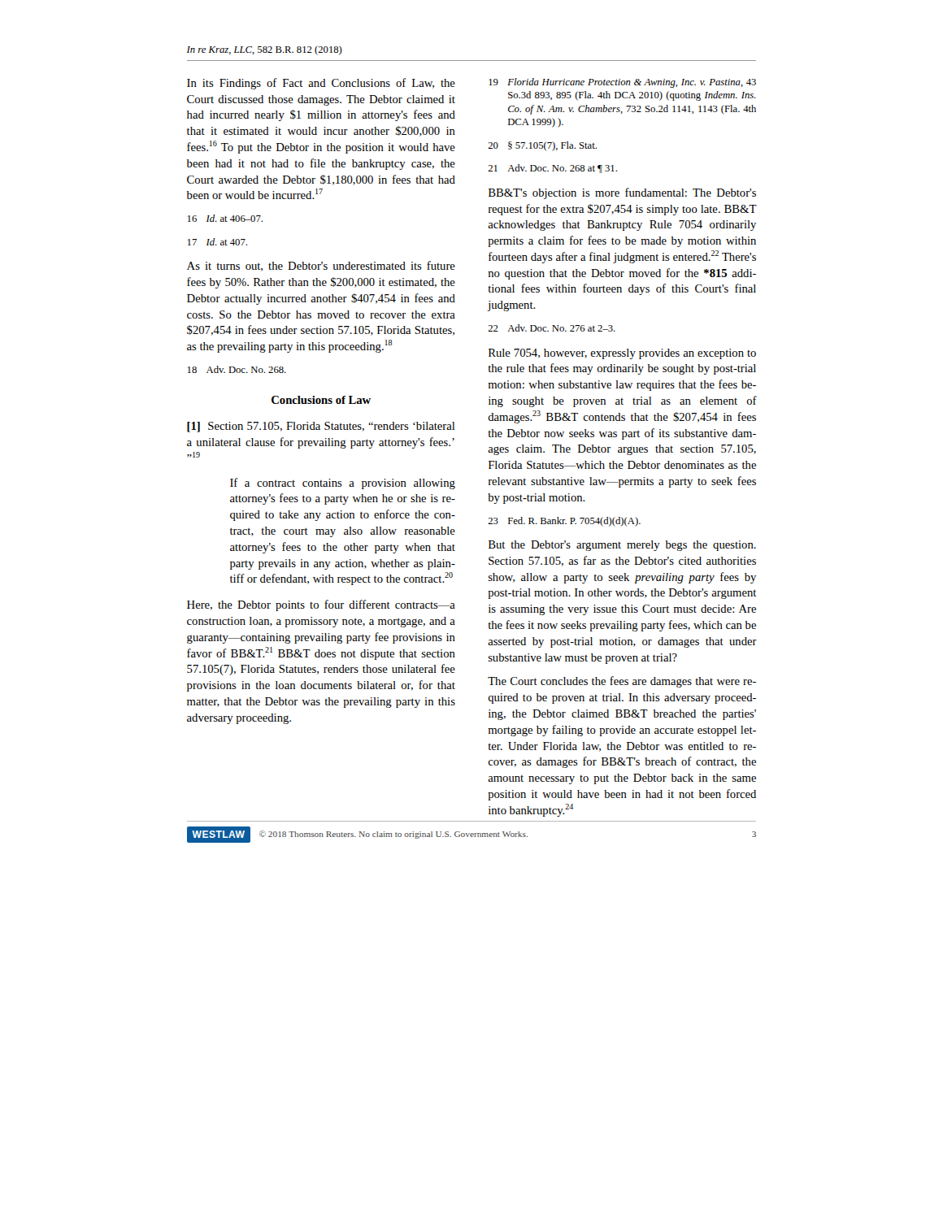In re Kraz, LLC, 582 B.R. 812 (2018)
In its Findings of Fact and Conclusions of Law, the Court discussed those damages. The Debtor claimed it had incurred nearly $1 million in attorney's fees and that it estimated it would incur another $200,000 in fees.16 To put the Debtor in the position it would have been had it not had to file the bankruptcy case, the Court awarded the Debtor $1,180,000 in fees that had been or would be incurred.17
16
Id. at 406–07.
17
Id. at 407.
As it turns out, the Debtor's underestimated its future fees by 50%. Rather than the $200,000 it estimated, the Debtor actually incurred another $407,454 in fees and costs. So the Debtor has moved to recover the extra $207,454 in fees under section 57.105, Florida Statutes, as the prevailing party in this proceeding.18
18
Adv. Doc. No. 268.
Conclusions of Law
[1] Section 57.105, Florida Statutes, “renders ‘bilateral a unilateral clause for prevailing party attorney's fees.’ ”19
If a contract contains a provision allowing attorney's fees to a party when he or she is required to take any action to enforce the contract, the court may also allow reasonable attorney's fees to the other party when that party prevails in any action, whether as plaintiff or defendant, with respect to the contract.20
Here, the Debtor points to four different contracts—a construction loan, a promissory note, a mortgage, and a guaranty—containing prevailing party fee provisions in favor of BB&T.21 BB&T does not dispute that section 57.105(7), Florida Statutes, renders those unilateral fee provisions in the loan documents bilateral or, for that matter, that the Debtor was the prevailing party in this adversary proceeding.
19
Florida Hurricane Protection & Awning, Inc. v. Pastina, 43 So.3d 893, 895 (Fla. 4th DCA 2010) (quoting Indemn. Ins. Co. of N. Am. v. Chambers, 732 So.2d 1141, 1143 (Fla. 4th DCA 1999) ).
20
§ 57.105(7), Fla. Stat.
21
Adv. Doc. No. 268 at ¶ 31.
BB&T's objection is more fundamental: The Debtor's request for the extra $207,454 is simply too late. BB&T acknowledges that Bankruptcy Rule 7054 ordinarily permits a claim for fees to be made by motion within fourteen days after a final judgment is entered.22 There's no question that the Debtor moved for the *815 additional fees within fourteen days of this Court's final judgment.
22
Adv. Doc. No. 276 at 2–3.
Rule 7054, however, expressly provides an exception to the rule that fees may ordinarily be sought by post-trial motion: when substantive law requires that the fees being sought be proven at trial as an element of damages.23 BB&T contends that the $207,454 in fees the Debtor now seeks was part of its substantive damages claim. The Debtor argues that section 57.105, Florida Statutes—which the Debtor denominates as the relevant substantive law—permits a party to seek fees by post-trial motion.
23
Fed. R. Bankr. P. 7054(d)(d)(A).
But the Debtor's argument merely begs the question. Section 57.105, as far as the Debtor's cited authorities show, allow a party to seek prevailing party fees by post-trial motion. In other words, the Debtor's argument is assuming the very issue this Court must decide: Are the fees it now seeks prevailing party fees, which can be asserted by post-trial motion, or damages that under substantive law must be proven at trial?
The Court concludes the fees are damages that were required to be proven at trial. In this adversary proceeding, the Debtor claimed BB&T breached the parties' mortgage by failing to provide an accurate estoppel letter. Under Florida law, the Debtor was entitled to recover, as damages for BB&T's breach of contract, the amount necessary to put the Debtor back in the same position it would have been in had it not been forced into bankruptcy.24
WESTLAW © 2018 Thomson Reuters. No claim to original U.S. Government Works. 3